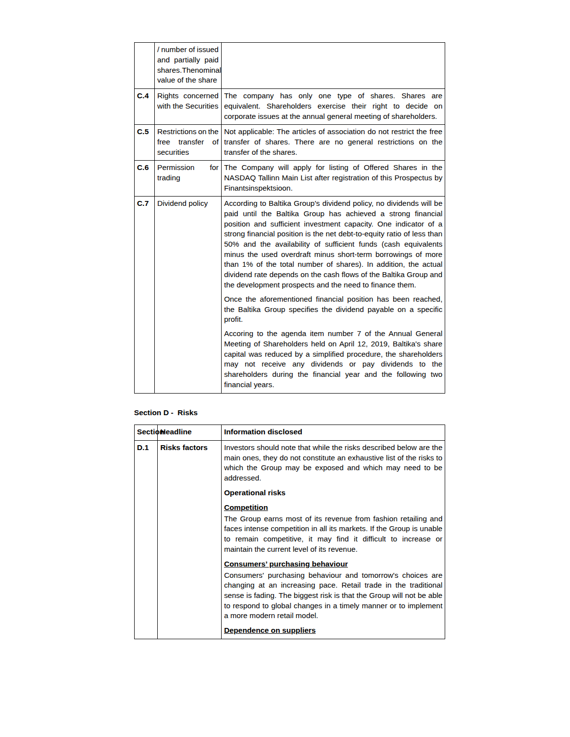| | / number of issued and partially paid shares. The nominal value of the share | |
| C.4 | Rights concerned with the Securities | The company has only one type of shares. Shares are equivalent. Shareholders exercise their right to decide on corporate issues at the annual general meeting of shareholders. |
| C.5 | Restrictions on the free transfer of securities | Not applicable: The articles of association do not restrict the free transfer of shares. There are no general restrictions on the transfer of the shares. |
| C.6 | Permission for trading | The Company will apply for listing of Offered Shares in the NASDAQ Tallinn Main List after registration of this Prospectus by Finantsinspektsioon. |
| C.7 | Dividend policy | According to Baltika Group's dividend policy, no dividends will be paid until the Baltika Group has achieved a strong financial position and sufficient investment capacity. One indicator of a strong financial position is the net debt-to-equity ratio of less than 50% and the availability of sufficient funds (cash equivalents minus the used overdraft minus short-term borrowings of more than 1% of the total number of shares). In addition, the actual dividend rate depends on the cash flows of the Baltika Group and the development prospects and the need to finance them. Once the aforementioned financial position has been reached, the Baltika Group specifies the dividend payable on a specific profit. Accoring to the agenda item number 7 of the Annual General Meeting of Shareholders held on April 12, 2019, Baltika's share capital was reduced by a simplified procedure, the shareholders may not receive any dividends or pay dividends to the shareholders during the financial year and the following two financial years. |
Section D - Risks
| Section | Headline | Information disclosed |
| --- | --- | --- |
| D.1 | Risks factors | Investors should note that while the risks described below are the main ones, they do not constitute an exhaustive list of the risks to which the Group may be exposed and which may need to be addressed. Operational risks Competition The Group earns most of its revenue from fashion retailing and faces intense competition in all its markets. If the Group is unable to remain competitive, it may find it difficult to increase or maintain the current level of its revenue. Consumers’ purchasing behaviour Consumers' purchasing behaviour and tomorrow's choices are changing at an increasing pace. Retail trade in the traditional sense is fading. The biggest risk is that the Group will not be able to respond to global changes in a timely manner or to implement a more modern retail model. Dependence on suppliers |